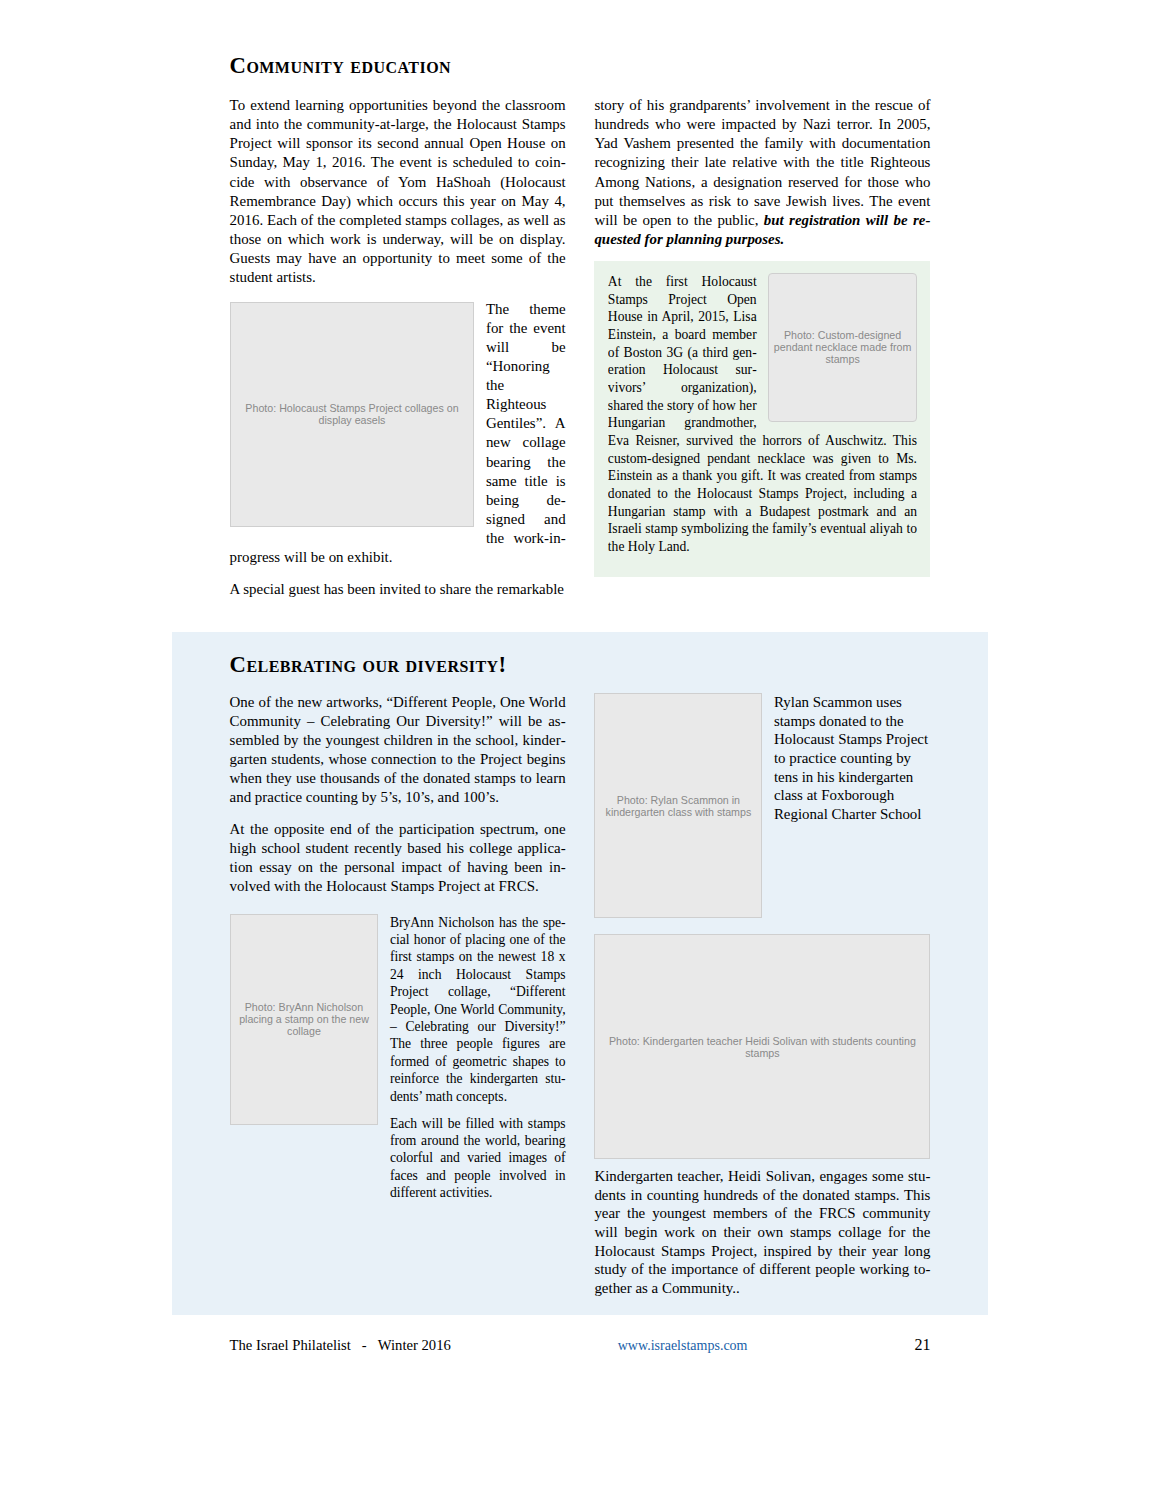Community education
To extend learning opportunities beyond the classroom and into the community-at-large, the Holocaust Stamps Project will sponsor its second annual Open House on Sunday, May 1, 2016. The event is scheduled to coincide with observance of Yom HaShoah (Holocaust Remembrance Day) which occurs this year on May 4, 2016. Each of the completed stamps collages, as well as those on which work is underway, will be on display. Guests may have an opportunity to meet some of the student artists.
Photo: Holocaust Stamps Project collages on display easels
The theme for the event will be “Honoring the Righteous Gentiles”. A new collage bearing the same title is being designed and the work-in-progress will be on exhibit.
A special guest has been invited to share the remarkable
story of his grandparents’ involvement in the rescue of hundreds who were impacted by Nazi terror. In 2005, Yad Vashem presented the family with documentation recognizing their late relative with the title Righteous Among Nations, a designation reserved for those who put themselves as risk to save Jewish lives. The event will be open to the public, but registration will be requested for planning purposes.
Photo: Custom-designed pendant necklace made from stamps
At the first Holocaust Stamps Project Open House in April, 2015, Lisa Einstein, a board member of Boston 3G (a third generation Holocaust survivors’ organization), shared the story of how her Hungarian grandmother, Eva Reisner, survived the horrors of Auschwitz. This custom-designed pendant necklace was given to Ms. Einstein as a thank you gift. It was created from stamps donated to the Holocaust Stamps Project, including a Hungarian stamp with a Budapest postmark and an Israeli stamp symbolizing the family’s eventual aliyah to the Holy Land.
Celebrating our diversity!
One of the new artworks, “Different People, One World Community – Celebrating Our Diversity!” will be assembled by the youngest children in the school, kindergarten students, whose connection to the Project begins when they use thousands of the donated stamps to learn and practice counting by 5’s, 10’s, and 100’s.
At the opposite end of the participation spectrum, one high school student recently based his college application essay on the personal impact of having been involved with the Holocaust Stamps Project at FRCS.
Photo: BryAnn Nicholson placing a stamp on the new collage
BryAnn Nicholson has the special honor of placing one of the first stamps on the newest 18 x 24 inch Holocaust Stamps Project collage, “Different People, One World Community, – Celebrating our Diversity!” The three people figures are formed of geometric shapes to reinforce the kindergarten students’ math concepts.
Each will be filled with stamps from around the world, bearing colorful and varied images of faces and people involved in different activities.
Photo: Rylan Scammon in kindergarten class with stamps
Rylan Scammon uses stamps donated to the Holocaust Stamps Project to practice counting by tens in his kindergarten class at Foxborough Regional Charter School
Photo: Kindergarten teacher Heidi Solivan with students counting stamps
Kindergarten teacher, Heidi Solivan, engages some students in counting hundreds of the donated stamps. This year the youngest members of the FRCS community will begin work on their own stamps collage for the Holocaust Stamps Project, inspired by their year long study of the importance of different people working together as a Community..
The Israel Philatelist - Winter 2016
www.israelstamps.com
21